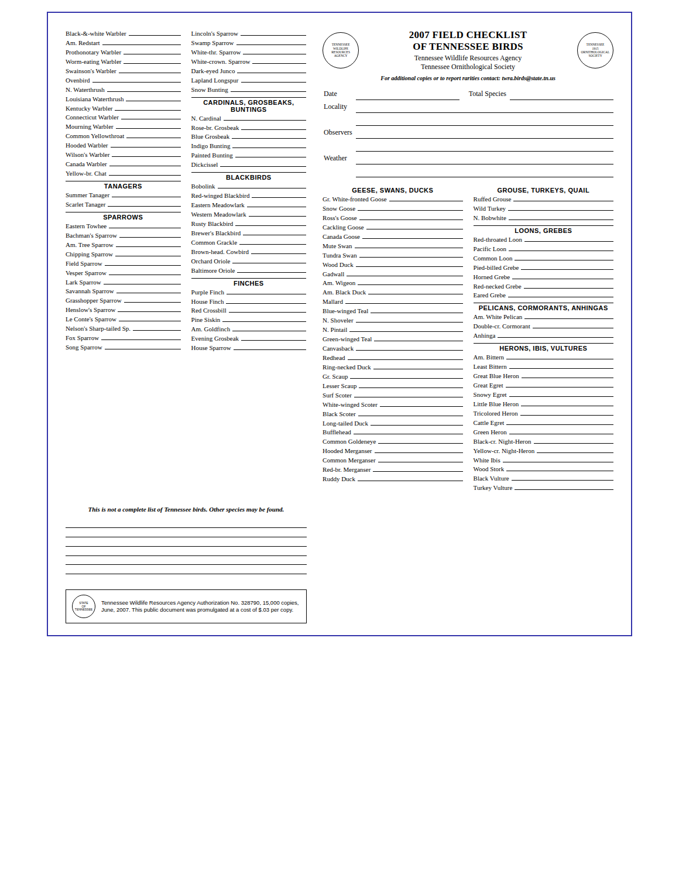Black-&-white Warbler
Am. Redstart
Prothonotary Warbler
Worm-eating Warbler
Swainson's Warbler
Ovenbird
N. Waterthrush
Louisiana Waterthrush
Kentucky Warbler
Connecticut Warbler
Mourning Warbler
Common Yellowthroat
Hooded Warbler
Wilson's Warbler
Canada Warbler
Yellow-br. Chat
TANAGERS
Summer Tanager
Scarlet Tanager
SPARROWS
Eastern Towhee
Bachman's Sparrow
Am. Tree Sparrow
Chipping Sparrow
Field Sparrow
Vesper Sparrow
Lark Sparrow
Savannah Sparrow
Grasshopper Sparrow
Henslow's Sparrow
Le Conte's Sparrow
Nelson's Sharp-tailed Sp.
Fox Sparrow
Song Sparrow
Lincoln's Sparrow
Swamp Sparrow
White-thr. Sparrow
White-crown. Sparrow
Dark-eyed Junco
Lapland Longspur
Snow Bunting
CARDINALS, GROSBEAKS, BUNTINGS
N. Cardinal
Rose-br. Grosbeak
Blue Grosbeak
Indigo Bunting
Painted Bunting
Dickcissel
BLACKBIRDS
Bobolink
Red-winged Blackbird
Eastern Meadowlark
Western Meadowlark
Rusty Blackbird
Brewer's Blackbird
Common Grackle
Brown-head. Cowbird
Orchard Oriole
Baltimore Oriole
FINCHES
Purple Finch
House Finch
Red Crossbill
Pine Siskin
Am. Goldfinch
Evening Grosbeak
House Sparrow
TENNESSEE
WILDLIFE
RESOURCES
AGENCY
2007 FIELD CHECKLIST
OF TENNESSEE BIRDS
Tennessee Wildlife Resources Agency
Tennessee Ornithological Society
TENNESSEE
1915
ORNITHOLOGICAL
SOCIETY
For additional copies or to report rarities contact: twra.birds@state.tn.us
| Date | | | Total Species | |
| Locality | |
| Observers | |
| Weather | |
GEESE, SWANS, DUCKS
Gr. White-fronted Goose
Snow Goose
Ross's Goose
Cackling Goose
Canada Goose
Mute Swan
Tundra Swan
Wood Duck
Gadwall
Am. Wigeon
Am. Black Duck
Mallard
Blue-winged Teal
N. Shoveler
N. Pintail
Green-winged Teal
Canvasback
Redhead
Ring-necked Duck
Gr. Scaup
Lesser Scaup
Surf Scoter
White-winged Scoter
Black Scoter
Long-tailed Duck
Bufflehead
Common Goldeneye
Hooded Merganser
Common Merganser
Red-br. Merganser
Ruddy Duck
GROUSE, TURKEYS, QUAIL
Ruffed Grouse
Wild Turkey
N. Bobwhite
LOONS, GREBES
Red-throated Loon
Pacific Loon
Common Loon
Pied-billed Grebe
Horned Grebe
Red-necked Grebe
Eared Grebe
PELICANS, CORMORANTS, ANHINGAS
Am. White Pelican
Double-cr. Cormorant
Anhinga
HERONS, IBIS, VULTURES
Am. Bittern
Least Bittern
Great Blue Heron
Great Egret
Snowy Egret
Little Blue Heron
Tricolored Heron
Cattle Egret
Green Heron
Black-cr. Night-Heron
Yellow-cr. Night-Heron
White Ibis
Wood Stork
Black Vulture
Turkey Vulture
This is not a complete list of Tennessee birds. Other species may be found.
STATE
OF
TENNESSEE
Tennessee Wildlife Resources Agency Authorization No. 328790, 15,000 copies, June, 2007. This public document was promulgated at a cost of $.03 per copy.